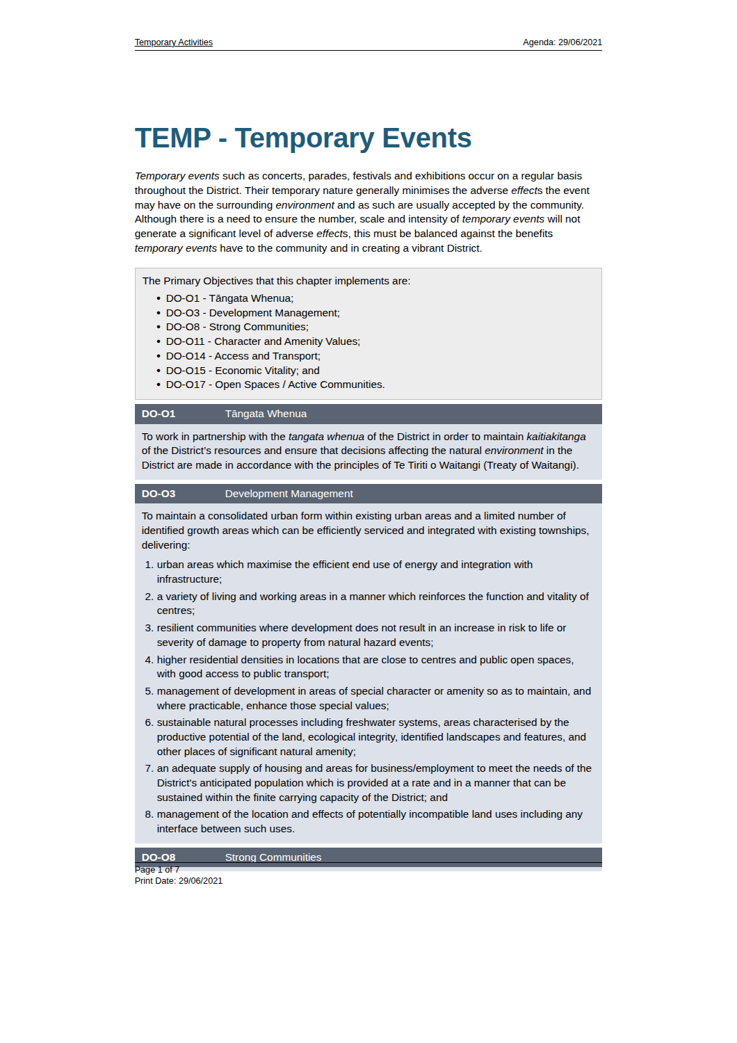Temporary Activities
Agenda: 29/06/2021
TEMP - Temporary Events
Temporary events such as concerts, parades, festivals and exhibitions occur on a regular basis throughout the District. Their temporary nature generally minimises the adverse effects the event may have on the surrounding environment and as such are usually accepted by the community. Although there is a need to ensure the number, scale and intensity of temporary events will not generate a significant level of adverse effects, this must be balanced against the benefits temporary events have to the community and in creating a vibrant District.
The Primary Objectives that this chapter implements are:
DO-O1 - Tāngata Whenua;
DO-O3 - Development Management;
DO-O8 - Strong Communities;
DO-O11 - Character and Amenity Values;
DO-O14 - Access and Transport;
DO-O15 - Economic Vitality; and
DO-O17 - Open Spaces / Active Communities.
DO-O1 Tāngata Whenua
To work in partnership with the tangata whenua of the District in order to maintain kaitiakitanga of the District’s resources and ensure that decisions affecting the natural environment in the District are made in accordance with the principles of Te Tiriti o Waitangi (Treaty of Waitangi).
DO-O3 Development Management
To maintain a consolidated urban form within existing urban areas and a limited number of identified growth areas which can be efficiently serviced and integrated with existing townships, delivering:
urban areas which maximise the efficient end use of energy and integration with infrastructure;
a variety of living and working areas in a manner which reinforces the function and vitality of centres;
resilient communities where development does not result in an increase in risk to life or severity of damage to property from natural hazard events;
higher residential densities in locations that are close to centres and public open spaces, with good access to public transport;
management of development in areas of special character or amenity so as to maintain, and where practicable, enhance those special values;
sustainable natural processes including freshwater systems, areas characterised by the productive potential of the land, ecological integrity, identified landscapes and features, and other places of significant natural amenity;
an adequate supply of housing and areas for business/employment to meet the needs of the District's anticipated population which is provided at a rate and in a manner that can be sustained within the finite carrying capacity of the District; and
management of the location and effects of potentially incompatible land uses including any interface between such uses.
DO-O8 Strong Communities
Page 1 of 7
Print Date: 29/06/2021